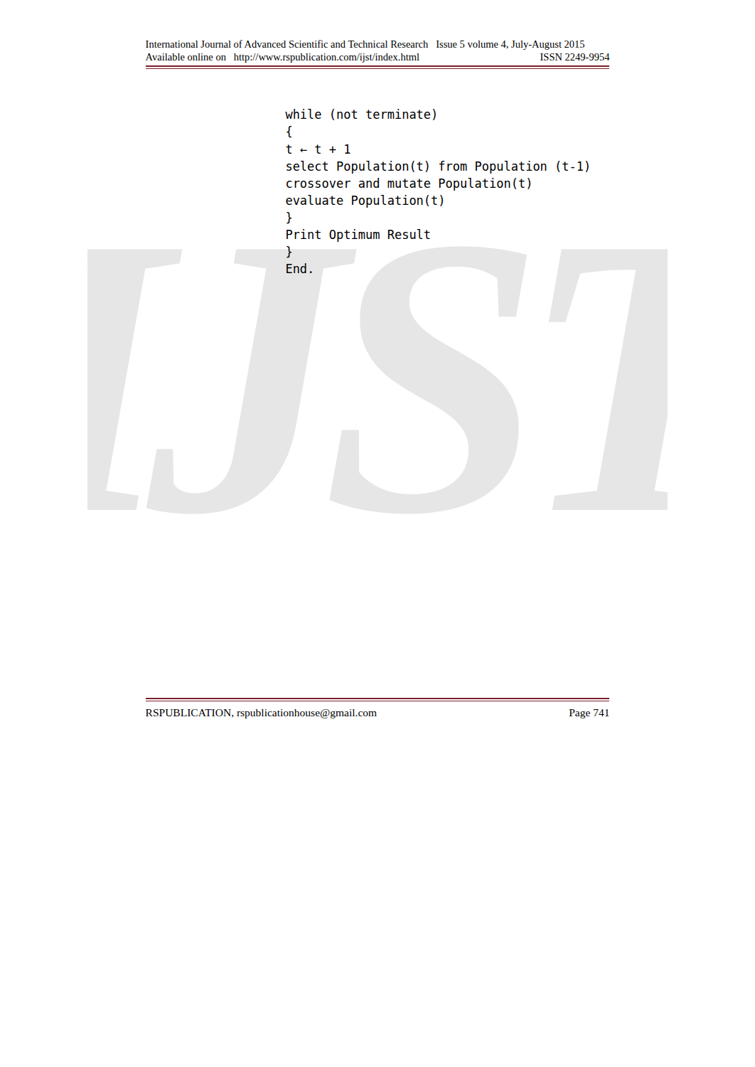IJST
International Journal of Advanced Scientific and Technical Research Issue 5 volume 4, July-August 2015
Available online on http://www.rspublication.com/ijst/index.html ISSN 2249-9954
while (not terminate)
{
t ← t + 1
select Population(t) from Population (t-1)
crossover and mutate Population(t)
evaluate Population(t)
}
Print Optimum Result
}
End.
RSPUBLICATION, rspublicationhouse@gmail.com Page 741